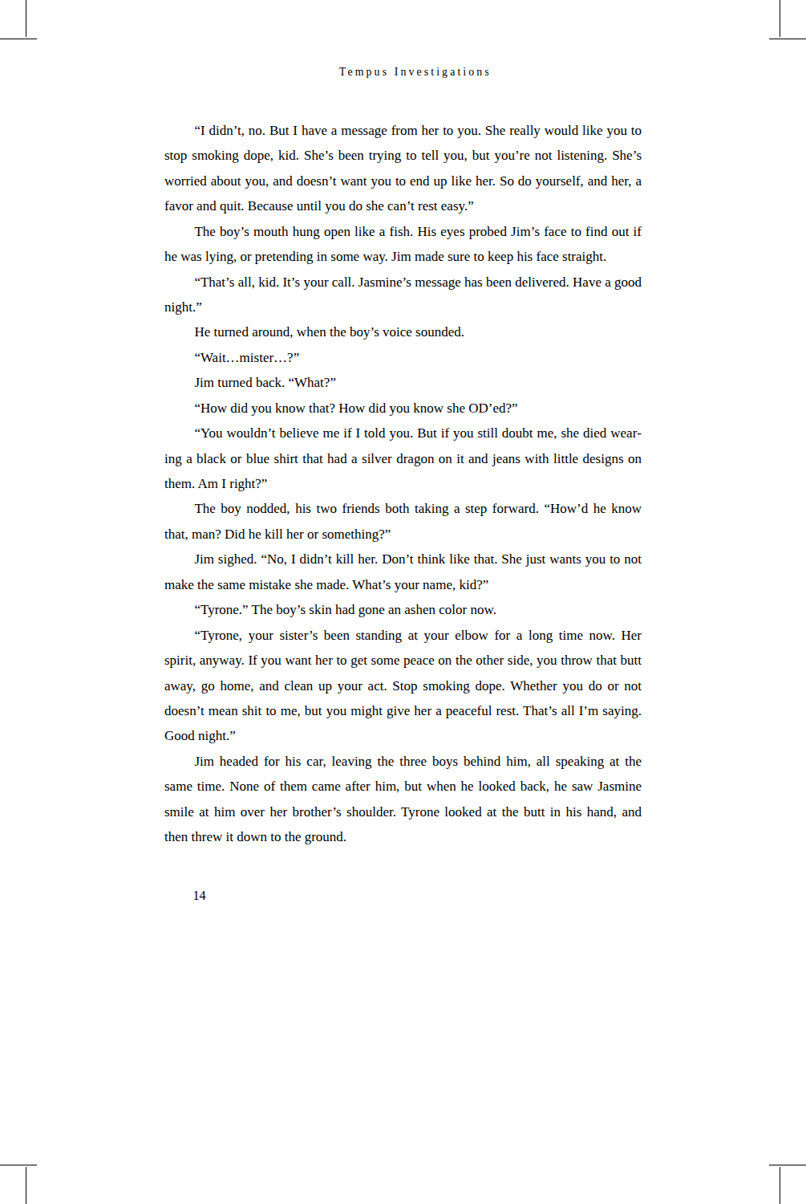Tempus Investigations
“I didn’t, no. But I have a message from her to you. She really would like you to stop smoking dope, kid. She’s been trying to tell you, but you’re not listening. She’s worried about you, and doesn’t want you to end up like her. So do yourself, and her, a favor and quit. Because until you do she can’t rest easy.”
The boy’s mouth hung open like a fish. His eyes probed Jim’s face to find out if he was lying, or pretending in some way. Jim made sure to keep his face straight.
“That’s all, kid. It’s your call. Jasmine’s message has been delivered. Have a good night.”
He turned around, when the boy’s voice sounded.
“Wait…mister…?”
Jim turned back. “What?”
“How did you know that? How did you know she OD’ed?”
“You wouldn’t believe me if I told you. But if you still doubt me, she died wearing a black or blue shirt that had a silver dragon on it and jeans with little designs on them. Am I right?”
The boy nodded, his two friends both taking a step forward. “How’d he know that, man? Did he kill her or something?”
Jim sighed. “No, I didn’t kill her. Don’t think like that. She just wants you to not make the same mistake she made. What’s your name, kid?”
“Tyrone.” The boy’s skin had gone an ashen color now.
“Tyrone, your sister’s been standing at your elbow for a long time now. Her spirit, anyway. If you want her to get some peace on the other side, you throw that butt away, go home, and clean up your act. Stop smoking dope. Whether you do or not doesn’t mean shit to me, but you might give her a peaceful rest. That’s all I’m saying. Good night.”
Jim headed for his car, leaving the three boys behind him, all speaking at the same time. None of them came after him, but when he looked back, he saw Jasmine smile at him over her brother’s shoulder. Tyrone looked at the butt in his hand, and then threw it down to the ground.
14